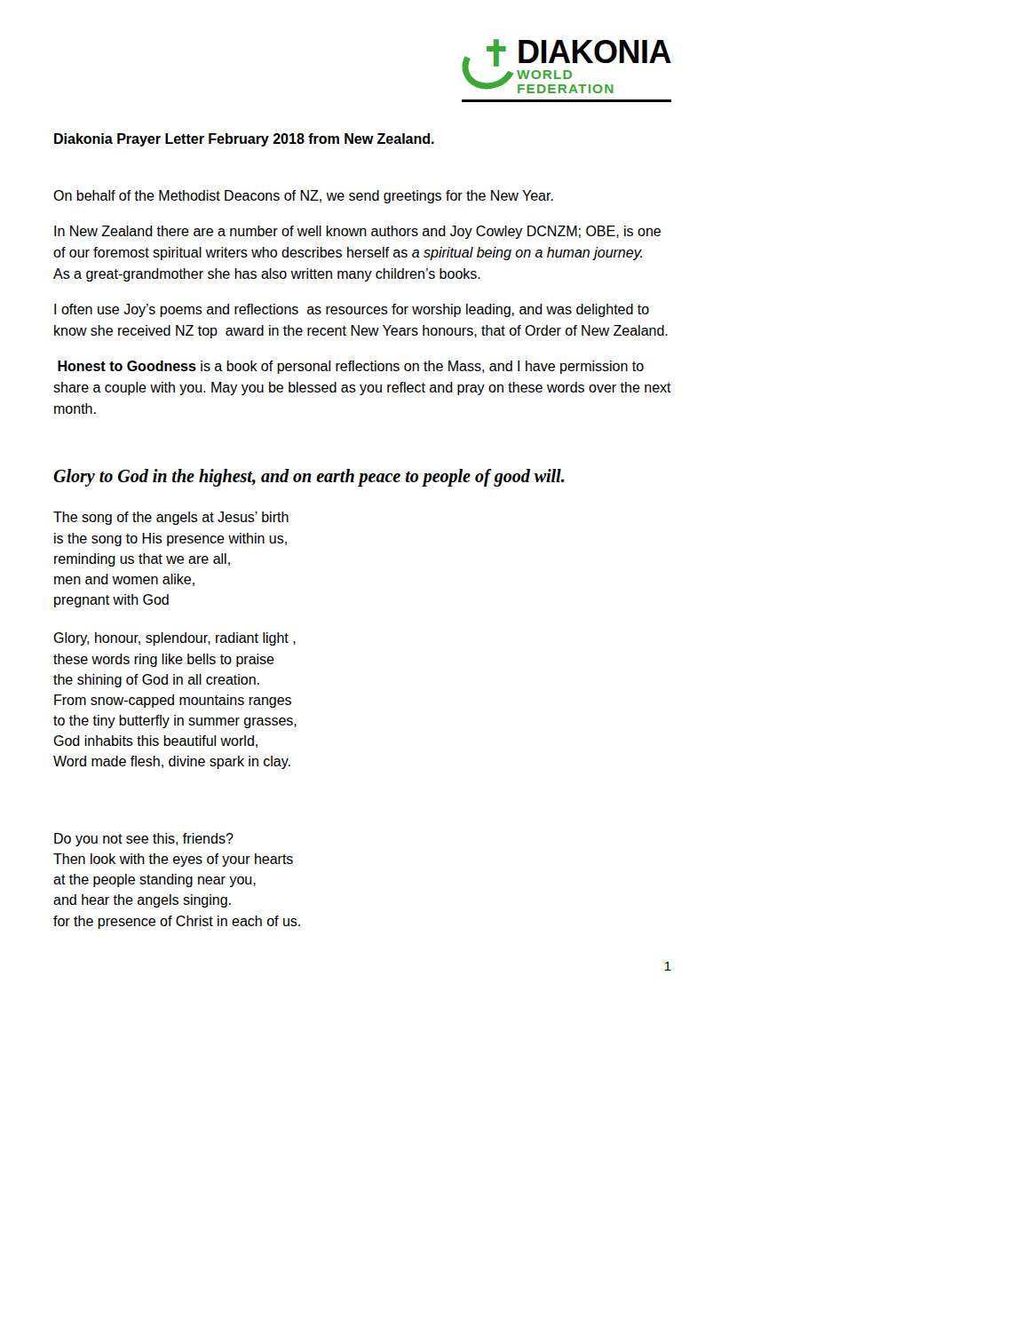✝
DIAKONIA
WORLD
FEDERATION
Diakonia Prayer Letter February 2018 from New Zealand.
On behalf of the Methodist Deacons of NZ, we send greetings for the New Year.
In New Zealand there are a number of well known authors and Joy Cowley DCNZM; OBE, is one of our foremost spiritual writers who describes herself as a spiritual being on a human journey.
As a great-grandmother she has also written many children’s books.
I often use Joy’s poems and reflections as resources for worship leading, and was delighted to know she received NZ top award in the recent New Years honours, that of Order of New Zealand.
Honest to Goodness is a book of personal reflections on the Mass, and I have permission to share a couple with you. May you be blessed as you reflect and pray on these words over the next month.
Glory to God in the highest, and on earth peace to people of good will.
The song of the angels at Jesus’ birth
is the song to His presence within us,
reminding us that we are all,
men and women alike,
pregnant with God
Glory, honour, splendour, radiant light ,
these words ring like bells to praise
the shining of God in all creation.
From snow-capped mountains ranges
to the tiny butterfly in summer grasses,
God inhabits this beautiful world,
Word made flesh, divine spark in clay.
Do you not see this, friends?
Then look with the eyes of your hearts
at the people standing near you,
and hear the angels singing.
for the presence of Christ in each of us.
1